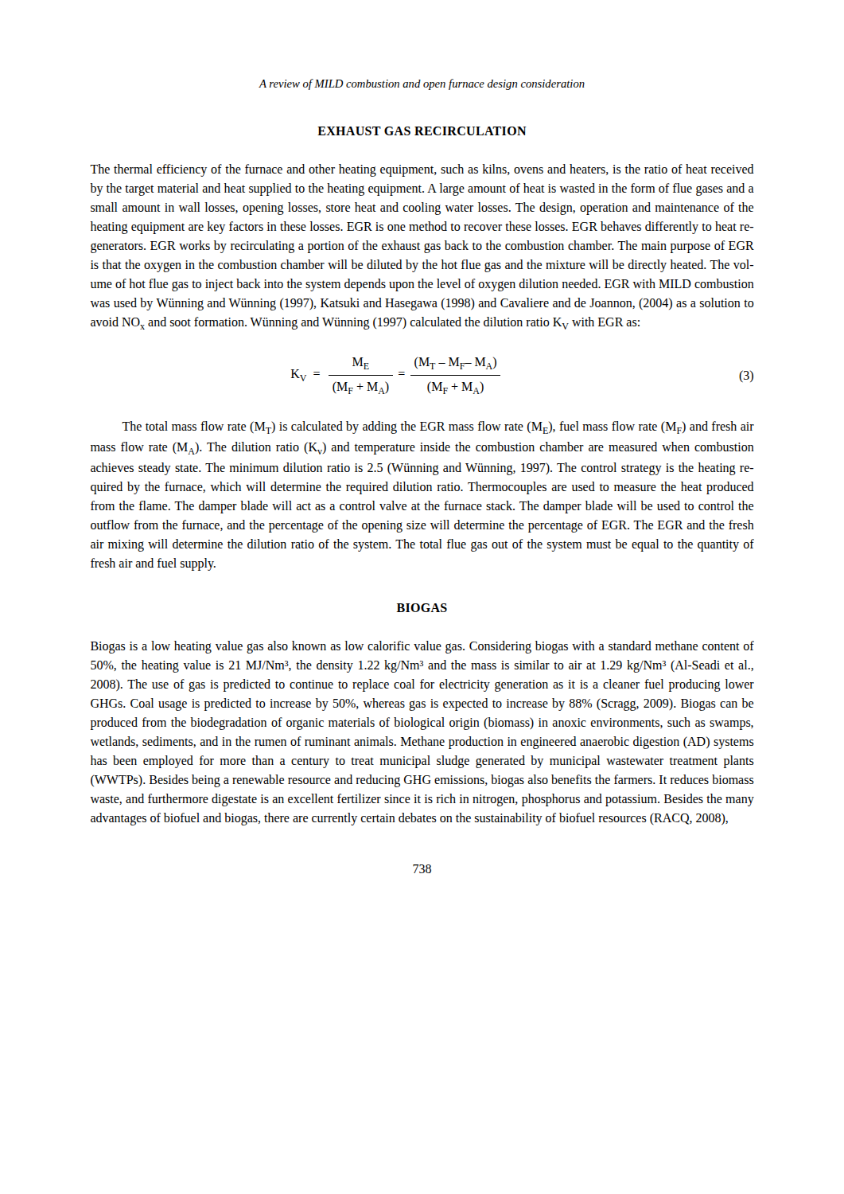A review of MILD combustion and open furnace design consideration
EXHAUST GAS RECIRCULATION
The thermal efficiency of the furnace and other heating equipment, such as kilns, ovens and heaters, is the ratio of heat received by the target material and heat supplied to the heating equipment. A large amount of heat is wasted in the form of flue gases and a small amount in wall losses, opening losses, store heat and cooling water losses. The design, operation and maintenance of the heating equipment are key factors in these losses. EGR is one method to recover these losses. EGR behaves differently to heat regenerators. EGR works by recirculating a portion of the exhaust gas back to the combustion chamber. The main purpose of EGR is that the oxygen in the combustion chamber will be diluted by the hot flue gas and the mixture will be directly heated. The volume of hot flue gas to inject back into the system depends upon the level of oxygen dilution needed. EGR with MILD combustion was used by Wünning and Wünning (1997), Katsuki and Hasegawa (1998) and Cavaliere and de Joannon, (2004) as a solution to avoid NOx and soot formation. Wünning and Wünning (1997) calculated the dilution ratio KV with EGR as:
KV = ME(MF + MA) = (MT – MF– MA)(MF + MA)
(3)
The total mass flow rate (MT) is calculated by adding the EGR mass flow rate (ME), fuel mass flow rate (MF) and fresh air mass flow rate (MA). The dilution ratio (Kv) and temperature inside the combustion chamber are measured when combustion achieves steady state. The minimum dilution ratio is 2.5 (Wünning and Wünning, 1997). The control strategy is the heating required by the furnace, which will determine the required dilution ratio. Thermocouples are used to measure the heat produced from the flame. The damper blade will act as a control valve at the furnace stack. The damper blade will be used to control the outflow from the furnace, and the percentage of the opening size will determine the percentage of EGR. The EGR and the fresh air mixing will determine the dilution ratio of the system. The total flue gas out of the system must be equal to the quantity of fresh air and fuel supply.
BIOGAS
Biogas is a low heating value gas also known as low calorific value gas. Considering biogas with a standard methane content of 50%, the heating value is 21 MJ/Nm³, the density 1.22 kg/Nm³ and the mass is similar to air at 1.29 kg/Nm³ (Al-Seadi et al., 2008). The use of gas is predicted to continue to replace coal for electricity generation as it is a cleaner fuel producing lower GHGs. Coal usage is predicted to increase by 50%, whereas gas is expected to increase by 88% (Scragg, 2009). Biogas can be produced from the biodegradation of organic materials of biological origin (biomass) in anoxic environments, such as swamps, wetlands, sediments, and in the rumen of ruminant animals. Methane production in engineered anaerobic digestion (AD) systems has been employed for more than a century to treat municipal sludge generated by municipal wastewater treatment plants (WWTPs). Besides being a renewable resource and reducing GHG emissions, biogas also benefits the farmers. It reduces biomass waste, and furthermore digestate is an excellent fertilizer since it is rich in nitrogen, phosphorus and potassium. Besides the many advantages of biofuel and biogas, there are currently certain debates on the sustainability of biofuel resources (RACQ, 2008),
738